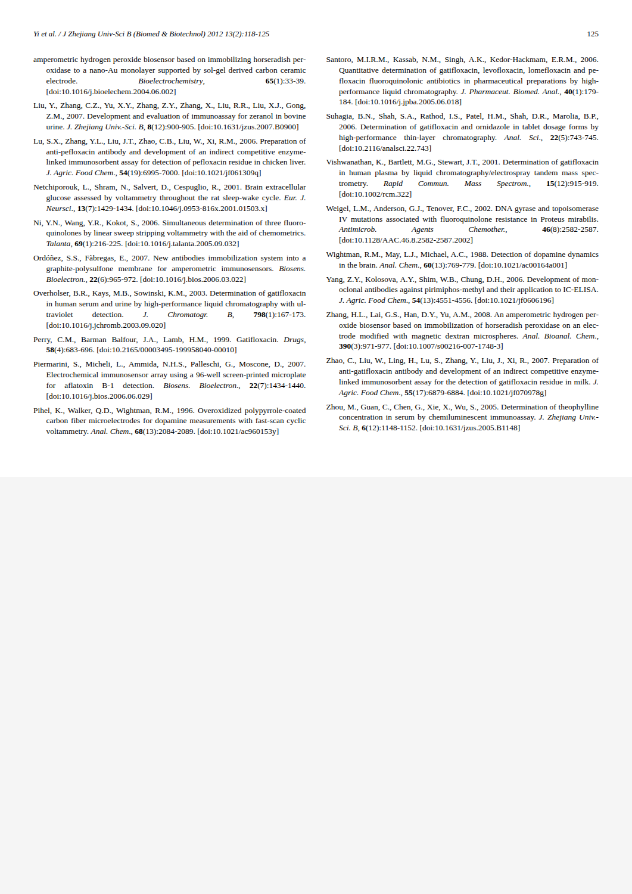Yi et al. / J Zhejiang Univ-Sci B (Biomed & Biotechnol) 2012 13(2):118-125 125
amperometric hydrogen peroxide biosensor based on immobilizing horseradish peroxidase to a nano-Au monolayer supported by sol-gel derived carbon ceramic electrode. Bioelectrochemistry, 65(1):33-39. [doi:10.1016/j.bioelechem.2004.06.002]
Liu, Y., Zhang, C.Z., Yu, X.Y., Zhang, Z.Y., Zhang, X., Liu, R.R., Liu, X.J., Gong, Z.M., 2007. Development and evaluation of immunoassay for zeranol in bovine urine. J. Zhejiang Univ.-Sci. B, 8(12):900-905. [doi:10.1631/jzus.2007.B0900]
Lu, S.X., Zhang, Y.L., Liu, J.T., Zhao, C.B., Liu, W., Xi, R.M., 2006. Preparation of anti-pefloxacin antibody and development of an indirect competitive enzyme-linked immunosorbent assay for detection of pefloxacin residue in chicken liver. J. Agric. Food Chem., 54(19):6995-7000. [doi:10.1021/jf061309q]
Netchiporouk, L., Shram, N., Salvert, D., Cespuglio, R., 2001. Brain extracellular glucose assessed by voltammetry throughout the rat sleep-wake cycle. Eur. J. Neursci., 13(7):1429-1434. [doi:10.1046/j.0953-816x.2001.01503.x]
Ni, Y.N., Wang, Y.R., Kokot, S., 2006. Simultaneous determination of three fluoroquinolones by linear sweep stripping voltammetry with the aid of chemometrics. Talanta, 69(1):216-225. [doi:10.1016/j.talanta.2005.09.032]
Ordóñez, S.S., Fàbregas, E., 2007. New antibodies immobilization system into a graphite-polysulfone membrane for amperometric immunosensors. Biosens. Bioelectron., 22(6):965-972. [doi:10.1016/j.bios.2006.03.022]
Overholser, B.R., Kays, M.B., Sowinski, K.M., 2003. Determination of gatifloxacin in human serum and urine by high-performance liquid chromatography with ultraviolet detection. J. Chromatogr. B, 798(1):167-173. [doi:10.1016/j.jchromb.2003.09.020]
Perry, C.M., Barman Balfour, J.A., Lamb, H.M., 1999. Gatifloxacin. Drugs, 58(4):683-696. [doi:10.2165/00003495-199958040-00010]
Piermarini, S., Micheli, L., Ammida, N.H.S., Palleschi, G., Moscone, D., 2007. Electrochemical immunosensor array using a 96-well screen-printed microplate for aflatoxin B-1 detection. Biosens. Bioelectron., 22(7):1434-1440. [doi:10.1016/j.bios.2006.06.029]
Pihel, K., Walker, Q.D., Wightman, R.M., 1996. Overoxidized polypyrrole-coated carbon fiber microelectrodes for dopamine measurements with fast-scan cyclic voltammetry. Anal. Chem., 68(13):2084-2089. [doi:10.1021/ac960153y]
Santoro, M.I.R.M., Kassab, N.M., Singh, A.K., Kedor-Hackmam, E.R.M., 2006. Quantitative determination of gatifloxacin, levofloxacin, lomefloxacin and pefloxacin fluoroquinolonic antibiotics in pharmaceutical preparations by high-performance liquid chromatography. J. Pharmaceut. Biomed. Anal., 40(1):179-184. [doi:10.1016/j.jpba.2005.06.018]
Suhagia, B.N., Shah, S.A., Rathod, I.S., Patel, H.M., Shah, D.R., Marolia, B.P., 2006. Determination of gatifloxacin and ornidazole in tablet dosage forms by high-performance thin-layer chromatography. Anal. Sci., 22(5):743-745. [doi:10.2116/analsci.22.743]
Vishwanathan, K., Bartlett, M.G., Stewart, J.T., 2001. Determination of gatifloxacin in human plasma by liquid chromatography/electrospray tandem mass spectrometry. Rapid Commun. Mass Spectrom., 15(12):915-919. [doi:10.1002/rcm.322]
Weigel, L.M., Anderson, G.J., Tenover, F.C., 2002. DNA gyrase and topoisomerase IV mutations associated with fluoroquinolone resistance in Proteus mirabilis. Antimicrob. Agents Chemother., 46(8):2582-2587. [doi:10.1128/AAC.46.8.2582-2587.2002]
Wightman, R.M., May, L.J., Michael, A.C., 1988. Detection of dopamine dynamics in the brain. Anal. Chem., 60(13):769-779. [doi:10.1021/ac00164a001]
Yang, Z.Y., Kolosova, A.Y., Shim, W.B., Chung, D.H., 2006. Development of monoclonal antibodies against pirimiphos-methyl and their application to IC-ELISA. J. Agric. Food Chem., 54(13):4551-4556. [doi:10.1021/jf0606196]
Zhang, H.L., Lai, G.S., Han, D.Y., Yu, A.M., 2008. An amperometric hydrogen peroxide biosensor based on immobilization of horseradish peroxidase on an electrode modified with magnetic dextran microspheres. Anal. Bioanal. Chem., 390(3):971-977. [doi:10.1007/s00216-007-1748-3]
Zhao, C., Liu, W., Ling, H., Lu, S., Zhang, Y., Liu, J., Xi, R., 2007. Preparation of anti-gatifloxacin antibody and development of an indirect competitive enzyme-linked immunosorbent assay for the detection of gatifloxacin residue in milk. J. Agric. Food Chem., 55(17):6879-6884. [doi:10.1021/jf070978g]
Zhou, M., Guan, C., Chen, G., Xie, X., Wu, S., 2005. Determination of theophylline concentration in serum by chemiluminescent immunoassay. J. Zhejiang Univ.-Sci. B, 6(12):1148-1152. [doi:10.1631/jzus.2005.B1148]